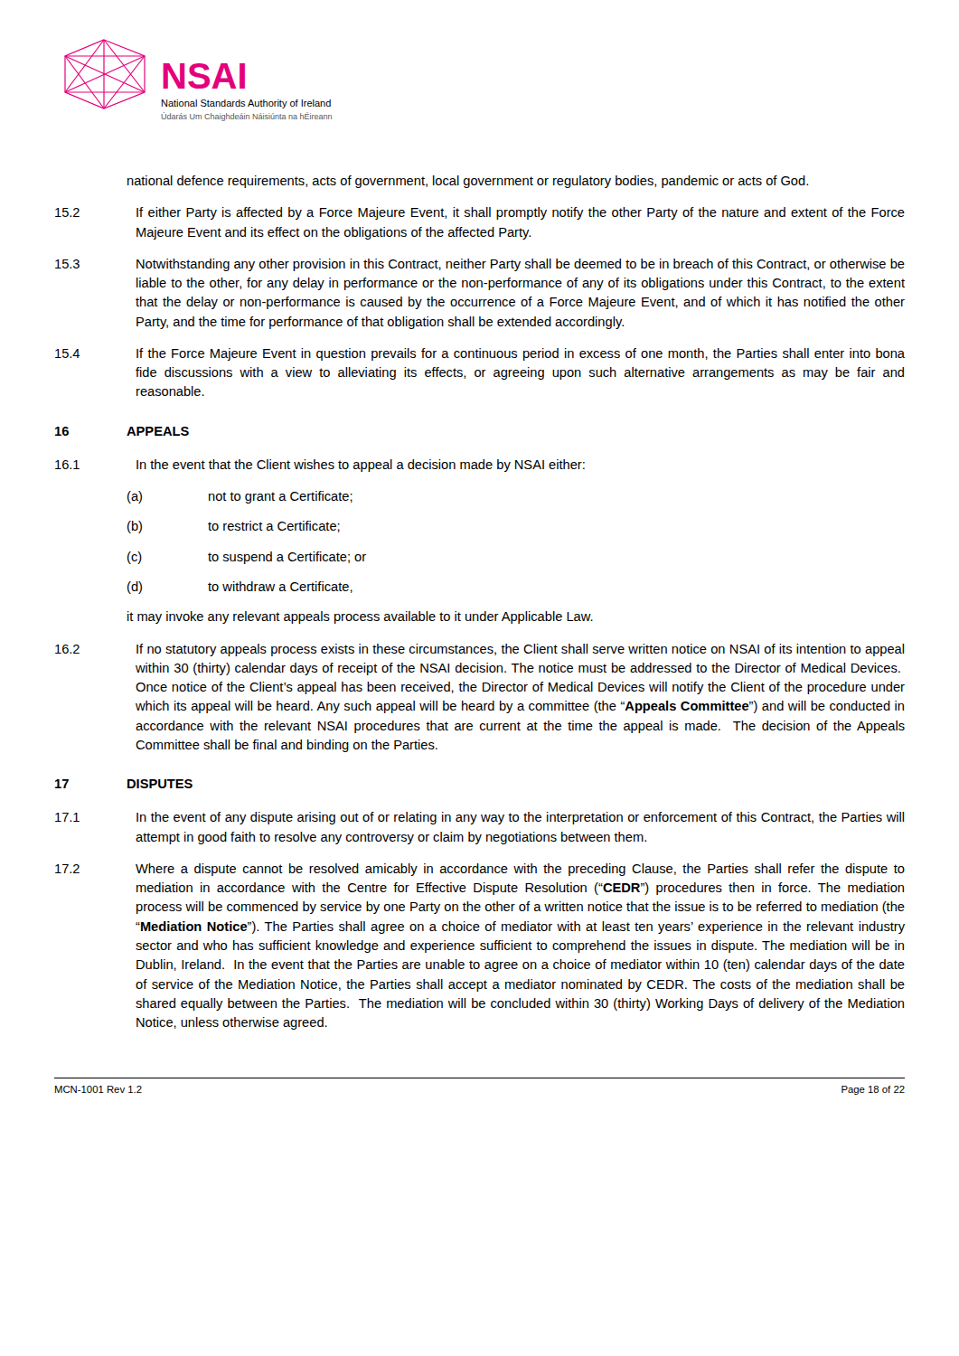NSAI National Standards Authority of Ireland Údarás Um Chaighdeáin Náisiúnta na hÉireann
national defence requirements, acts of government, local government or regulatory bodies, pandemic or acts of God.
15.2
If either Party is affected by a Force Majeure Event, it shall promptly notify the other Party of the nature and extent of the Force Majeure Event and its effect on the obligations of the affected Party.
15.3
Notwithstanding any other provision in this Contract, neither Party shall be deemed to be in breach of this Contract, or otherwise be liable to the other, for any delay in performance or the non-performance of any of its obligations under this Contract, to the extent that the delay or non-performance is caused by the occurrence of a Force Majeure Event, and of which it has notified the other Party, and the time for performance of that obligation shall be extended accordingly.
15.4
If the Force Majeure Event in question prevails for a continuous period in excess of one month, the Parties shall enter into bona fide discussions with a view to alleviating its effects, or agreeing upon such alternative arrangements as may be fair and reasonable.
16
APPEALS
16.1
In the event that the Client wishes to appeal a decision made by NSAI either:
(a)
not to grant a Certificate;
(b)
to restrict a Certificate;
(c)
to suspend a Certificate; or
(d)
to withdraw a Certificate,
it may invoke any relevant appeals process available to it under Applicable Law.
16.2
If no statutory appeals process exists in these circumstances, the Client shall serve written notice on NSAI of its intention to appeal within 30 (thirty) calendar days of receipt of the NSAI decision. The notice must be addressed to the Director of Medical Devices. Once notice of the Client’s appeal has been received, the Director of Medical Devices will notify the Client of the procedure under which its appeal will be heard. Any such appeal will be heard by a committee (the “Appeals Committee”) and will be conducted in accordance with the relevant NSAI procedures that are current at the time the appeal is made. The decision of the Appeals Committee shall be final and binding on the Parties.
17
DISPUTES
17.1
In the event of any dispute arising out of or relating in any way to the interpretation or enforcement of this Contract, the Parties will attempt in good faith to resolve any controversy or claim by negotiations between them.
17.2
Where a dispute cannot be resolved amicably in accordance with the preceding Clause, the Parties shall refer the dispute to mediation in accordance with the Centre for Effective Dispute Resolution (“CEDR”) procedures then in force. The mediation process will be commenced by service by one Party on the other of a written notice that the issue is to be referred to mediation (the “Mediation Notice”). The Parties shall agree on a choice of mediator with at least ten years’ experience in the relevant industry sector and who has sufficient knowledge and experience sufficient to comprehend the issues in dispute. The mediation will be in Dublin, Ireland. In the event that the Parties are unable to agree on a choice of mediator within 10 (ten) calendar days of the date of service of the Mediation Notice, the Parties shall accept a mediator nominated by CEDR. The costs of the mediation shall be shared equally between the Parties. The mediation will be concluded within 30 (thirty) Working Days of delivery of the Mediation Notice, unless otherwise agreed.
MCN-1001 Rev 1.2
Page 18 of 22